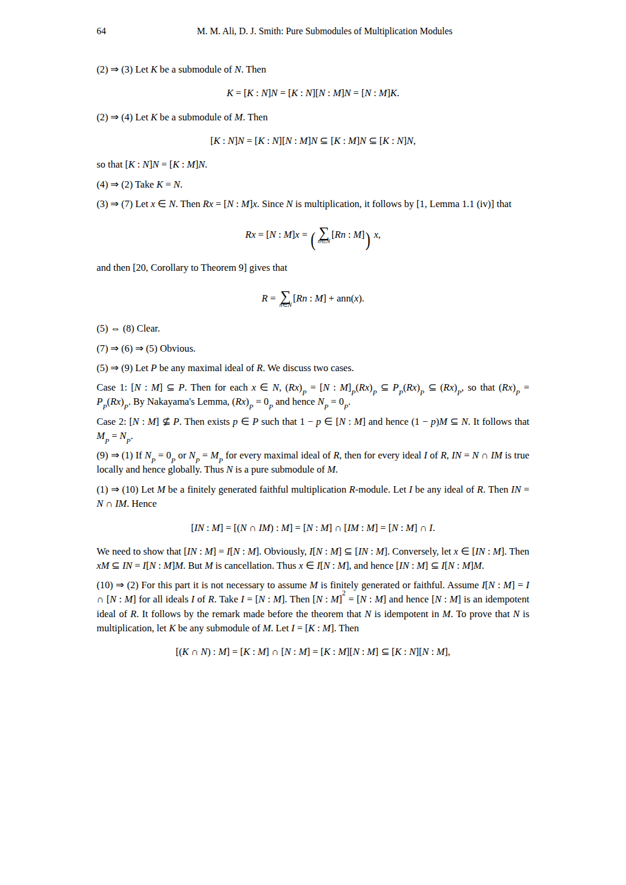64 M. M. Ali, D. J. Smith: Pure Submodules of Multiplication Modules
(2) ⇒ (3) Let K be a submodule of N. Then
K = [K : N]N = [K : N][N : M]N = [N : M]K.
(2) ⇒ (4) Let K be a submodule of M. Then
[K : N]N = [K : N][N : M]N ⊆ [K : M]N ⊆ [K : N]N,
so that [K : N]N = [K : M]N.
(4) ⇒ (2) Take K = N.
(3) ⇒ (7) Let x ∈ N. Then Rx = [N : M]x. Since N is multiplication, it follows by [1, Lemma 1.1 (iv)] that
Rx = [N : M]x = (∑n∈N[Rn : M]) x,
and then [20, Corollary to Theorem 9] gives that
R = ∑n∈N[Rn : M] + ann(x).
(5) ⇔ (8) Clear.
(7) ⇒ (6) ⇒ (5) Obvious.
(5) ⇒ (9) Let P be any maximal ideal of R. We discuss two cases.
Case 1: [N : M] ⊆ P. Then for each x ∈ N, (Rx)P = [N : M]P(Rx)P ⊆ PP(Rx)P ⊆ (Rx)P, so that (Rx)P = PP(Rx)P. By Nakayama's Lemma, (Rx)P = 0P and hence NP = 0P.
Case 2: [N : M] ⊈ P. Then exists p ∈ P such that 1 − p ∈ [N : M] and hence (1 − p)M ⊆ N. It follows that MP = NP.
(9) ⇒ (1) If NP = 0P or NP = MP for every maximal ideal of R, then for every ideal I of R, IN = N ∩ IM is true locally and hence globally. Thus N is a pure submodule of M.
(1) ⇒ (10) Let M be a finitely generated faithful multiplication R-module. Let I be any ideal of R. Then IN = N ∩ IM. Hence
[IN : M] = [(N ∩ IM) : M] = [N : M] ∩ [IM : M] = [N : M] ∩ I.
We need to show that [IN : M] = I[N : M]. Obviously, I[N : M] ⊆ [IN : M]. Conversely, let x ∈ [IN : M]. Then xM ⊆ IN = I[N : M]M. But M is cancellation. Thus x ∈ I[N : M], and hence [IN : M] ⊆ I[N : M]M.
(10) ⇒ (2) For this part it is not necessary to assume M is finitely generated or faithful. Assume I[N : M] = I ∩ [N : M] for all ideals I of R. Take I = [N : M]. Then [N : M]2 = [N : M] and hence [N : M] is an idempotent ideal of R. It follows by the remark made before the theorem that N is idempotent in M. To prove that N is multiplication, let K be any submodule of M. Let I = [K : M]. Then
[(K ∩ N) : M] = [K : M] ∩ [N : M] = [K : M][N : M] ⊆ [K : N][N : M],